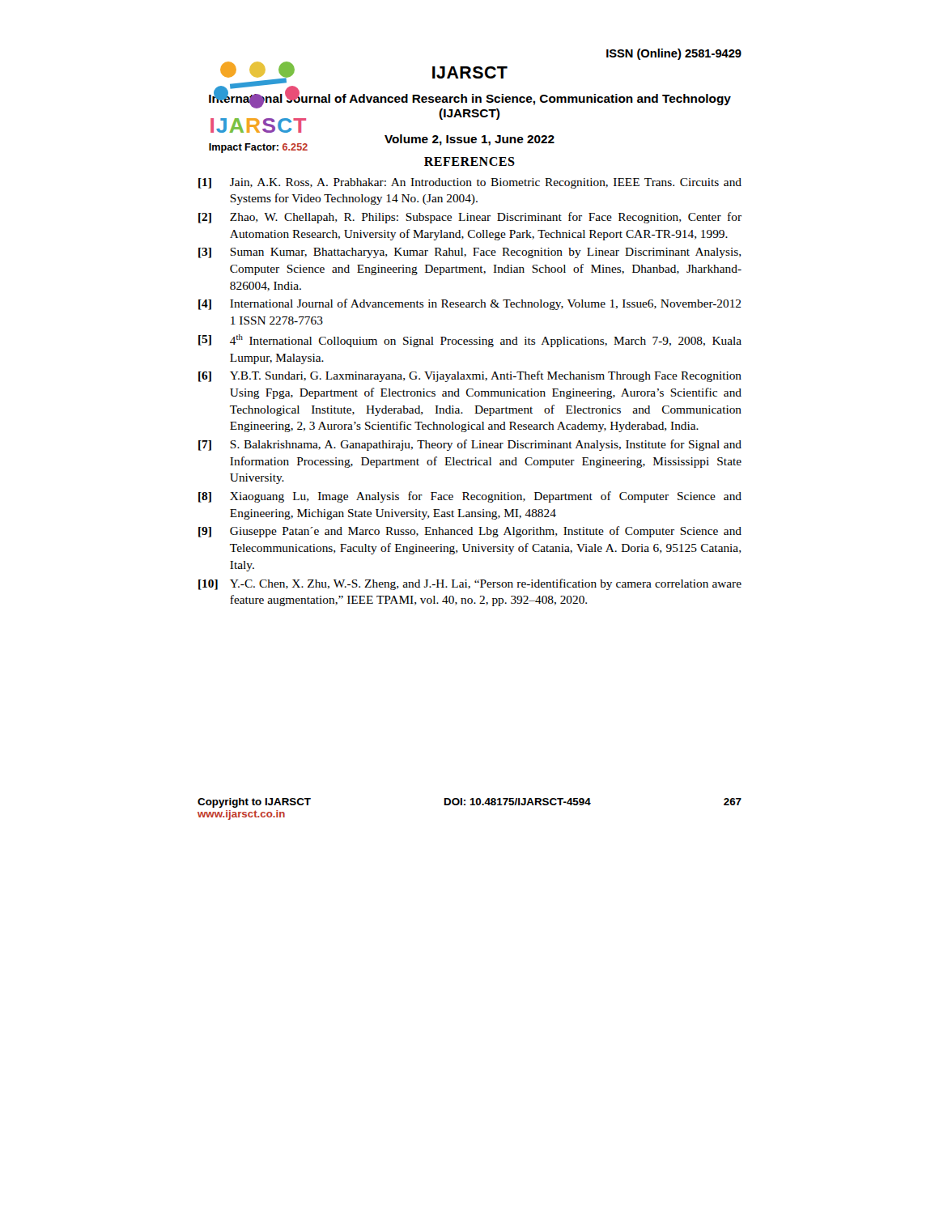ISSN (Online) 2581-9429
IJARSCT
Impact Factor: 6.252
IJARSCT
International Journal of Advanced Research in Science, Communication and Technology (IJARSCT)
Volume 2, Issue 1, June 2022
REFERENCES
[1] Jain, A.K. Ross, A. Prabhakar: An Introduction to Biometric Recognition, IEEE Trans. Circuits and Systems for Video Technology 14 No. (Jan 2004).
[2] Zhao, W. Chellapah, R. Philips: Subspace Linear Discriminant for Face Recognition, Center for Automation Research, University of Maryland, College Park, Technical Report CAR-TR-914, 1999.
[3] Suman Kumar, Bhattacharyya, Kumar Rahul, Face Recognition by Linear Discriminant Analysis, Computer Science and Engineering Department, Indian School of Mines, Dhanbad, Jharkhand-826004, India.
[4] International Journal of Advancements in Research & Technology, Volume 1, Issue6, November-2012 1 ISSN 2278-7763
[5] 4th International Colloquium on Signal Processing and its Applications, March 7-9, 2008, Kuala Lumpur, Malaysia.
[6] Y.B.T. Sundari, G. Laxminarayana, G. Vijayalaxmi, Anti-Theft Mechanism Through Face Recognition Using Fpga, Department of Electronics and Communication Engineering, Aurora’s Scientific and Technological Institute, Hyderabad, India. Department of Electronics and Communication Engineering, 2, 3 Aurora’s Scientific Technological and Research Academy, Hyderabad, India.
[7] S. Balakrishnama, A. Ganapathiraju, Theory of Linear Discriminant Analysis, Institute for Signal and Information Processing, Department of Electrical and Computer Engineering, Mississippi State University.
[8] Xiaoguang Lu, Image Analysis for Face Recognition, Department of Computer Science and Engineering, Michigan State University, East Lansing, MI, 48824
[9] Giuseppe Patan´e and Marco Russo, Enhanced Lbg Algorithm, Institute of Computer Science and Telecommunications, Faculty of Engineering, University of Catania, Viale A. Doria 6, 95125 Catania, Italy.
[10] Y.-C. Chen, X. Zhu, W.-S. Zheng, and J.-H. Lai, “Person re-identification by camera correlation aware feature augmentation,” IEEE TPAMI, vol. 40, no. 2, pp. 392–408, 2020.
Copyright to IJARSCT
DOI: 10.48175/IJARSCT-4594
267
www.ijarsct.co.in